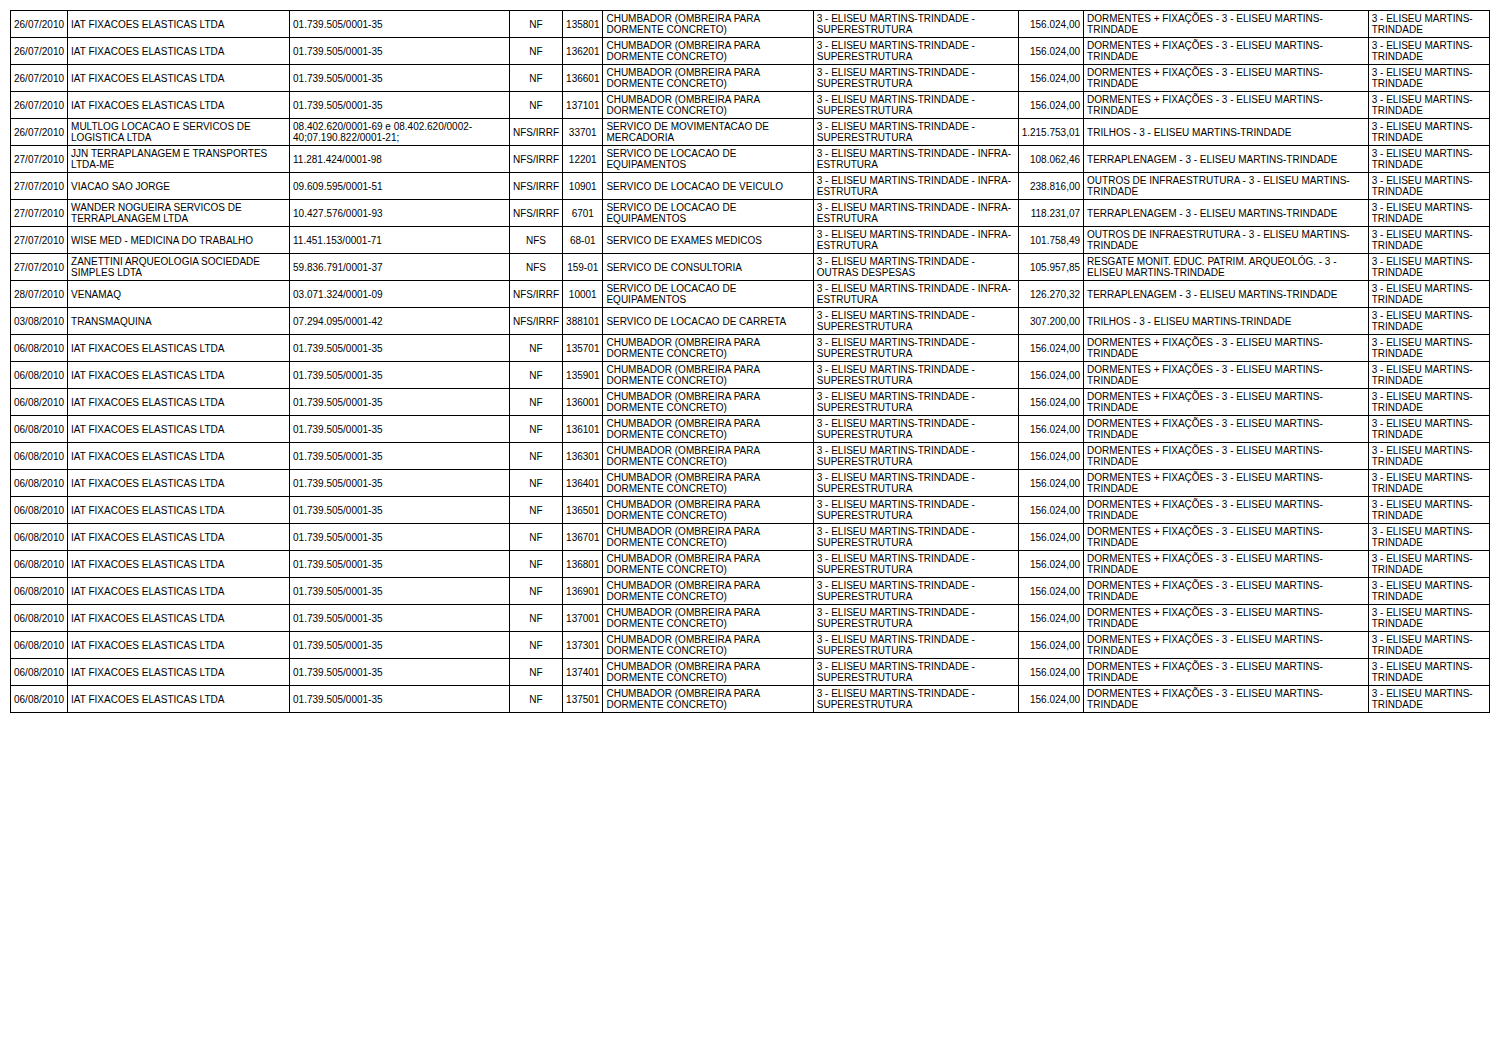| 26/07/2010 | IAT FIXACOES ELASTICAS LTDA | 01.739.505/0001-35 | NF | 135801 | CHUMBADOR (OMBREIRA PARA DORMENTE CONCRETO) | 3 - ELISEU MARTINS-TRINDADE - SUPERESTRUTURA | 156.024,00 | DORMENTES + FIXAÇÕES - 3 - ELISEU MARTINS-TRINDADE | 3 - ELISEU MARTINS-TRINDADE |
| 26/07/2010 | IAT FIXACOES ELASTICAS LTDA | 01.739.505/0001-35 | NF | 136201 | CHUMBADOR (OMBREIRA PARA DORMENTE CONCRETO) | 3 - ELISEU MARTINS-TRINDADE - SUPERESTRUTURA | 156.024,00 | DORMENTES + FIXAÇÕES - 3 - ELISEU MARTINS-TRINDADE | 3 - ELISEU MARTINS-TRINDADE |
| 26/07/2010 | IAT FIXACOES ELASTICAS LTDA | 01.739.505/0001-35 | NF | 136601 | CHUMBADOR (OMBREIRA PARA DORMENTE CONCRETO) | 3 - ELISEU MARTINS-TRINDADE - SUPERESTRUTURA | 156.024,00 | DORMENTES + FIXAÇÕES - 3 - ELISEU MARTINS-TRINDADE | 3 - ELISEU MARTINS-TRINDADE |
| 26/07/2010 | IAT FIXACOES ELASTICAS LTDA | 01.739.505/0001-35 | NF | 137101 | CHUMBADOR (OMBREIRA PARA DORMENTE CONCRETO) | 3 - ELISEU MARTINS-TRINDADE - SUPERESTRUTURA | 156.024,00 | DORMENTES + FIXAÇÕES - 3 - ELISEU MARTINS-TRINDADE | 3 - ELISEU MARTINS-TRINDADE |
| 26/07/2010 | MULTLOG LOCACAO E SERVICOS DE LOGISTICA LTDA | 08.402.620/0001-69 e 08.402.620/0002-40;07.190.822/0001-21; | NFS/IRRF | 33701 | SERVICO DE MOVIMENTACAO DE MERCADORIA | 3 - ELISEU MARTINS-TRINDADE - SUPERESTRUTURA | 1.215.753,01 | TRILHOS - 3 - ELISEU MARTINS-TRINDADE | 3 - ELISEU MARTINS-TRINDADE |
| 27/07/2010 | JJN TERRAPLANAGEM E TRANSPORTES LTDA-ME | 11.281.424/0001-98 | NFS/IRRF | 12201 | SERVICO DE LOCACAO DE EQUIPAMENTOS | 3 - ELISEU MARTINS-TRINDADE - INFRA-ESTRUTURA | 108.062,46 | TERRAPLENAGEM - 3 - ELISEU MARTINS-TRINDADE | 3 - ELISEU MARTINS-TRINDADE |
| 27/07/2010 | VIACAO SAO JORGE | 09.609.595/0001-51 | NFS/IRRF | 10901 | SERVICO DE LOCACAO DE VEICULO | 3 - ELISEU MARTINS-TRINDADE - INFRA-ESTRUTURA | 238.816,00 | OUTROS DE INFRAESTRUTURA - 3 - ELISEU MARTINS-TRINDADE | 3 - ELISEU MARTINS-TRINDADE |
| 27/07/2010 | WANDER NOGUEIRA SERVICOS DE TERRAPLANAGEM LTDA | 10.427.576/0001-93 | NFS/IRRF | 6701 | SERVICO DE LOCACAO DE EQUIPAMENTOS | 3 - ELISEU MARTINS-TRINDADE - INFRA-ESTRUTURA | 118.231,07 | TERRAPLENAGEM - 3 - ELISEU MARTINS-TRINDADE | 3 - ELISEU MARTINS-TRINDADE |
| 27/07/2010 | WISE MED - MEDICINA DO TRABALHO | 11.451.153/0001-71 | NFS | 68-01 | SERVICO DE EXAMES MEDICOS | 3 - ELISEU MARTINS-TRINDADE - INFRA-ESTRUTURA | 101.758,49 | OUTROS DE INFRAESTRUTURA - 3 - ELISEU MARTINS-TRINDADE | 3 - ELISEU MARTINS-TRINDADE |
| 27/07/2010 | ZANETTINI ARQUEOLOGIA SOCIEDADE SIMPLES LDTA | 59.836.791/0001-37 | NFS | 159-01 | SERVICO DE CONSULTORIA | 3 - ELISEU MARTINS-TRINDADE - OUTRAS DESPESAS | 105.957,85 | RESGATE MONIT. EDUC. PATRIM. ARQUEOLÓG. - 3 - ELISEU MARTINS-TRINDADE | 3 - ELISEU MARTINS-TRINDADE |
| 28/07/2010 | VENAMAQ | 03.071.324/0001-09 | NFS/IRRF | 10001 | SERVICO DE LOCACAO DE EQUIPAMENTOS | 3 - ELISEU MARTINS-TRINDADE - INFRA-ESTRUTURA | 126.270,32 | TERRAPLENAGEM - 3 - ELISEU MARTINS-TRINDADE | 3 - ELISEU MARTINS-TRINDADE |
| 03/08/2010 | TRANSMAQUINA | 07.294.095/0001-42 | NFS/IRRF | 388101 | SERVICO DE LOCACAO DE CARRETA | 3 - ELISEU MARTINS-TRINDADE - SUPERESTRUTURA | 307.200,00 | TRILHOS - 3 - ELISEU MARTINS-TRINDADE | 3 - ELISEU MARTINS-TRINDADE |
| 06/08/2010 | IAT FIXACOES ELASTICAS LTDA | 01.739.505/0001-35 | NF | 135701 | CHUMBADOR (OMBREIRA PARA DORMENTE CONCRETO) | 3 - ELISEU MARTINS-TRINDADE - SUPERESTRUTURA | 156.024,00 | DORMENTES + FIXAÇÕES - 3 - ELISEU MARTINS-TRINDADE | 3 - ELISEU MARTINS-TRINDADE |
| 06/08/2010 | IAT FIXACOES ELASTICAS LTDA | 01.739.505/0001-35 | NF | 135901 | CHUMBADOR (OMBREIRA PARA DORMENTE CONCRETO) | 3 - ELISEU MARTINS-TRINDADE - SUPERESTRUTURA | 156.024,00 | DORMENTES + FIXAÇÕES - 3 - ELISEU MARTINS-TRINDADE | 3 - ELISEU MARTINS-TRINDADE |
| 06/08/2010 | IAT FIXACOES ELASTICAS LTDA | 01.739.505/0001-35 | NF | 136001 | CHUMBADOR (OMBREIRA PARA DORMENTE CONCRETO) | 3 - ELISEU MARTINS-TRINDADE - SUPERESTRUTURA | 156.024,00 | DORMENTES + FIXAÇÕES - 3 - ELISEU MARTINS-TRINDADE | 3 - ELISEU MARTINS-TRINDADE |
| 06/08/2010 | IAT FIXACOES ELASTICAS LTDA | 01.739.505/0001-35 | NF | 136101 | CHUMBADOR (OMBREIRA PARA DORMENTE CONCRETO) | 3 - ELISEU MARTINS-TRINDADE - SUPERESTRUTURA | 156.024,00 | DORMENTES + FIXAÇÕES - 3 - ELISEU MARTINS-TRINDADE | 3 - ELISEU MARTINS-TRINDADE |
| 06/08/2010 | IAT FIXACOES ELASTICAS LTDA | 01.739.505/0001-35 | NF | 136301 | CHUMBADOR (OMBREIRA PARA DORMENTE CONCRETO) | 3 - ELISEU MARTINS-TRINDADE - SUPERESTRUTURA | 156.024,00 | DORMENTES + FIXAÇÕES - 3 - ELISEU MARTINS-TRINDADE | 3 - ELISEU MARTINS-TRINDADE |
| 06/08/2010 | IAT FIXACOES ELASTICAS LTDA | 01.739.505/0001-35 | NF | 136401 | CHUMBADOR (OMBREIRA PARA DORMENTE CONCRETO) | 3 - ELISEU MARTINS-TRINDADE - SUPERESTRUTURA | 156.024,00 | DORMENTES + FIXAÇÕES - 3 - ELISEU MARTINS-TRINDADE | 3 - ELISEU MARTINS-TRINDADE |
| 06/08/2010 | IAT FIXACOES ELASTICAS LTDA | 01.739.505/0001-35 | NF | 136501 | CHUMBADOR (OMBREIRA PARA DORMENTE CONCRETO) | 3 - ELISEU MARTINS-TRINDADE - SUPERESTRUTURA | 156.024,00 | DORMENTES + FIXAÇÕES - 3 - ELISEU MARTINS-TRINDADE | 3 - ELISEU MARTINS-TRINDADE |
| 06/08/2010 | IAT FIXACOES ELASTICAS LTDA | 01.739.505/0001-35 | NF | 136701 | CHUMBADOR (OMBREIRA PARA DORMENTE CONCRETO) | 3 - ELISEU MARTINS-TRINDADE - SUPERESTRUTURA | 156.024,00 | DORMENTES + FIXAÇÕES - 3 - ELISEU MARTINS-TRINDADE | 3 - ELISEU MARTINS-TRINDADE |
| 06/08/2010 | IAT FIXACOES ELASTICAS LTDA | 01.739.505/0001-35 | NF | 136801 | CHUMBADOR (OMBREIRA PARA DORMENTE CONCRETO) | 3 - ELISEU MARTINS-TRINDADE - SUPERESTRUTURA | 156.024,00 | DORMENTES + FIXAÇÕES - 3 - ELISEU MARTINS-TRINDADE | 3 - ELISEU MARTINS-TRINDADE |
| 06/08/2010 | IAT FIXACOES ELASTICAS LTDA | 01.739.505/0001-35 | NF | 136901 | CHUMBADOR (OMBREIRA PARA DORMENTE CONCRETO) | 3 - ELISEU MARTINS-TRINDADE - SUPERESTRUTURA | 156.024,00 | DORMENTES + FIXAÇÕES - 3 - ELISEU MARTINS-TRINDADE | 3 - ELISEU MARTINS-TRINDADE |
| 06/08/2010 | IAT FIXACOES ELASTICAS LTDA | 01.739.505/0001-35 | NF | 137001 | CHUMBADOR (OMBREIRA PARA DORMENTE CONCRETO) | 3 - ELISEU MARTINS-TRINDADE - SUPERESTRUTURA | 156.024,00 | DORMENTES + FIXAÇÕES - 3 - ELISEU MARTINS-TRINDADE | 3 - ELISEU MARTINS-TRINDADE |
| 06/08/2010 | IAT FIXACOES ELASTICAS LTDA | 01.739.505/0001-35 | NF | 137301 | CHUMBADOR (OMBREIRA PARA DORMENTE CONCRETO) | 3 - ELISEU MARTINS-TRINDADE - SUPERESTRUTURA | 156.024,00 | DORMENTES + FIXAÇÕES - 3 - ELISEU MARTINS-TRINDADE | 3 - ELISEU MARTINS-TRINDADE |
| 06/08/2010 | IAT FIXACOES ELASTICAS LTDA | 01.739.505/0001-35 | NF | 137401 | CHUMBADOR (OMBREIRA PARA DORMENTE CONCRETO) | 3 - ELISEU MARTINS-TRINDADE - SUPERESTRUTURA | 156.024,00 | DORMENTES + FIXAÇÕES - 3 - ELISEU MARTINS-TRINDADE | 3 - ELISEU MARTINS-TRINDADE |
| 06/08/2010 | IAT FIXACOES ELASTICAS LTDA | 01.739.505/0001-35 | NF | 137501 | CHUMBADOR (OMBREIRA PARA DORMENTE CONCRETO) | 3 - ELISEU MARTINS-TRINDADE - SUPERESTRUTURA | 156.024,00 | DORMENTES + FIXAÇÕES - 3 - ELISEU MARTINS-TRINDADE | 3 - ELISEU MARTINS-TRINDADE |